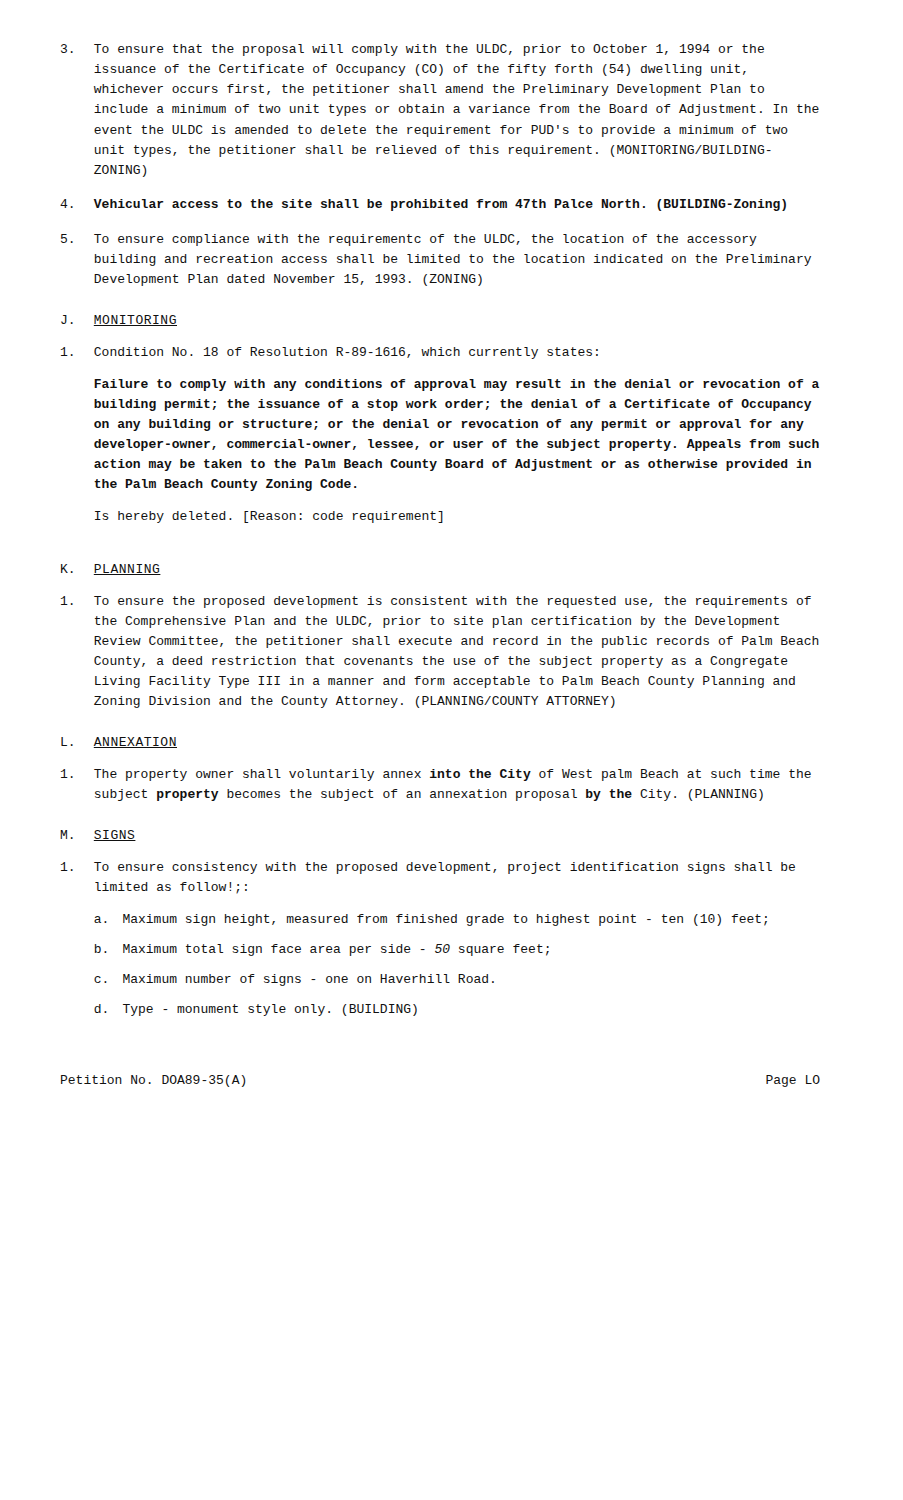3. To ensure that the proposal will comply with the ULDC, prior to October 1, 1994 or the issuance of the Certificate of Occupancy (CO) of the fifty forth (54) dwelling unit, whichever occurs first, the petitioner shall amend the Preliminary Development Plan to include a minimum of two unit types or obtain a variance from the Board of Adjustment. In the event the ULDC is amended to delete the requirement for PUD's to provide a minimum of two unit types, the petitioner shall be relieved of this requirement. (MONITORING/BUILDING-ZONING)
4. Vehicular access to the site shall be prohibited from 47th Palce North. (BUILDING-Zoning)
5. To ensure compliance with the requirementc of the ULDC, the location of the accessory building and recreation access shall be limited to the location indicated on the Preliminary Development Plan dated November 15, 1993. (ZONING)
J. MONITORING
1.
Condition No. 18 of Resolution R-89-1616, which currently states:
Failure to comply with any conditions of approval may result in the denial or revocation of a building permit; the issuance of a stop work order; the denial of a Certificate of Occupancy on any building or structure; or the denial or revocation of any permit or approval for any developer-owner, commercial-owner, lessee, or user of the subject property. Appeals from such action may be taken to the Palm Beach County Board of Adjustment or as otherwise provided in the Palm Beach County Zoning Code.
Is hereby deleted. [Reason: code requirement]
K. PLANNING
1. To ensure the proposed development is consistent with the requested use, the requirements of the Comprehensive Plan and the ULDC, prior to site plan certification by the Development Review Committee, the petitioner shall execute and record in the public records of Palm Beach County, a deed restriction that covenants the use of the subject property as a Congregate Living Facility Type III in a manner and form acceptable to Palm Beach County Planning and Zoning Division and the County Attorney. (PLANNING/COUNTY ATTORNEY)
L. ANNEXATION
1. The property owner shall voluntarily annex into the City of West palm Beach at such time the subject property becomes the subject of an annexation proposal by the City. (PLANNING)
M. SIGNS
1.
To ensure consistency with the proposed development, project identification signs shall be limited as follow!;:
a. Maximum sign height, measured from finished grade to highest point - ten (10) feet;
b. Maximum total sign face area per side - 50 square feet;
c. Maximum number of signs - one on Haverhill Road.
d. Type - monument style only. (BUILDING)
Petition No. DOA89-35(A) Page LO